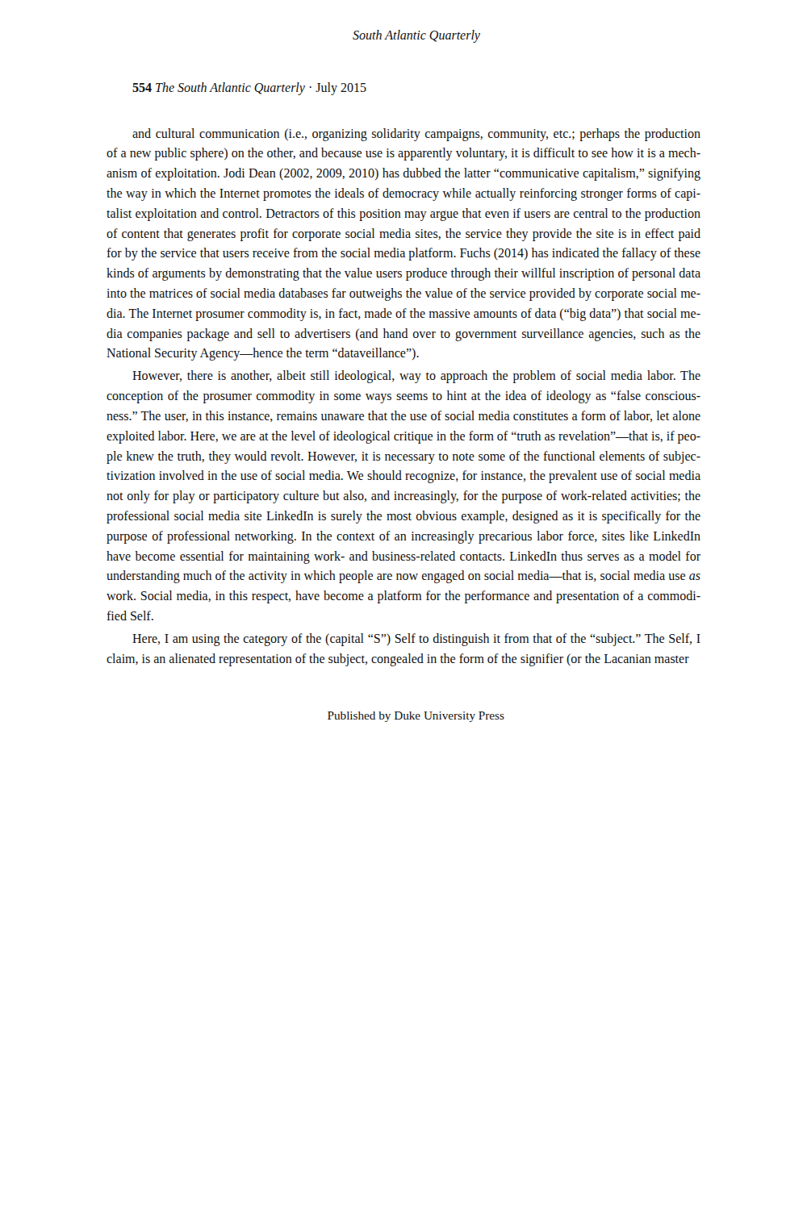South Atlantic Quarterly
554 The South Atlantic Quarterly · July 2015
and cultural communication (i.e., organizing solidarity campaigns, community, etc.; perhaps the production of a new public sphere) on the other, and because use is apparently voluntary, it is difficult to see how it is a mechanism of exploitation. Jodi Dean (2002, 2009, 2010) has dubbed the latter “communicative capitalism,” signifying the way in which the Internet promotes the ideals of democracy while actually reinforcing stronger forms of capitalist exploitation and control. Detractors of this position may argue that even if users are central to the production of content that generates profit for corporate social media sites, the service they provide the site is in effect paid for by the service that users receive from the social media platform. Fuchs (2014) has indicated the fallacy of these kinds of arguments by demonstrating that the value users produce through their willful inscription of personal data into the matrices of social media databases far outweighs the value of the service provided by corporate social media. The Internet prosumer commodity is, in fact, made of the massive amounts of data (“big data”) that social media companies package and sell to advertisers (and hand over to government surveillance agencies, such as the National Security Agency—hence the term “dataveillance”).
However, there is another, albeit still ideological, way to approach the problem of social media labor. The conception of the prosumer commodity in some ways seems to hint at the idea of ideology as “false consciousness.” The user, in this instance, remains unaware that the use of social media constitutes a form of labor, let alone exploited labor. Here, we are at the level of ideological critique in the form of “truth as revelation”—that is, if people knew the truth, they would revolt. However, it is necessary to note some of the functional elements of subjectivization involved in the use of social media. We should recognize, for instance, the prevalent use of social media not only for play or participatory culture but also, and increasingly, for the purpose of work-related activities; the professional social media site LinkedIn is surely the most obvious example, designed as it is specifically for the purpose of professional networking. In the context of an increasingly precarious labor force, sites like LinkedIn have become essential for maintaining work- and business-related contacts. LinkedIn thus serves as a model for understanding much of the activity in which people are now engaged on social media—that is, social media use as work. Social media, in this respect, have become a platform for the performance and presentation of a commodified Self.
Here, I am using the category of the (capital “S”) Self to distinguish it from that of the “subject.” The Self, I claim, is an alienated representation of the subject, congealed in the form of the signifier (or the Lacanian master
Published by Duke University Press